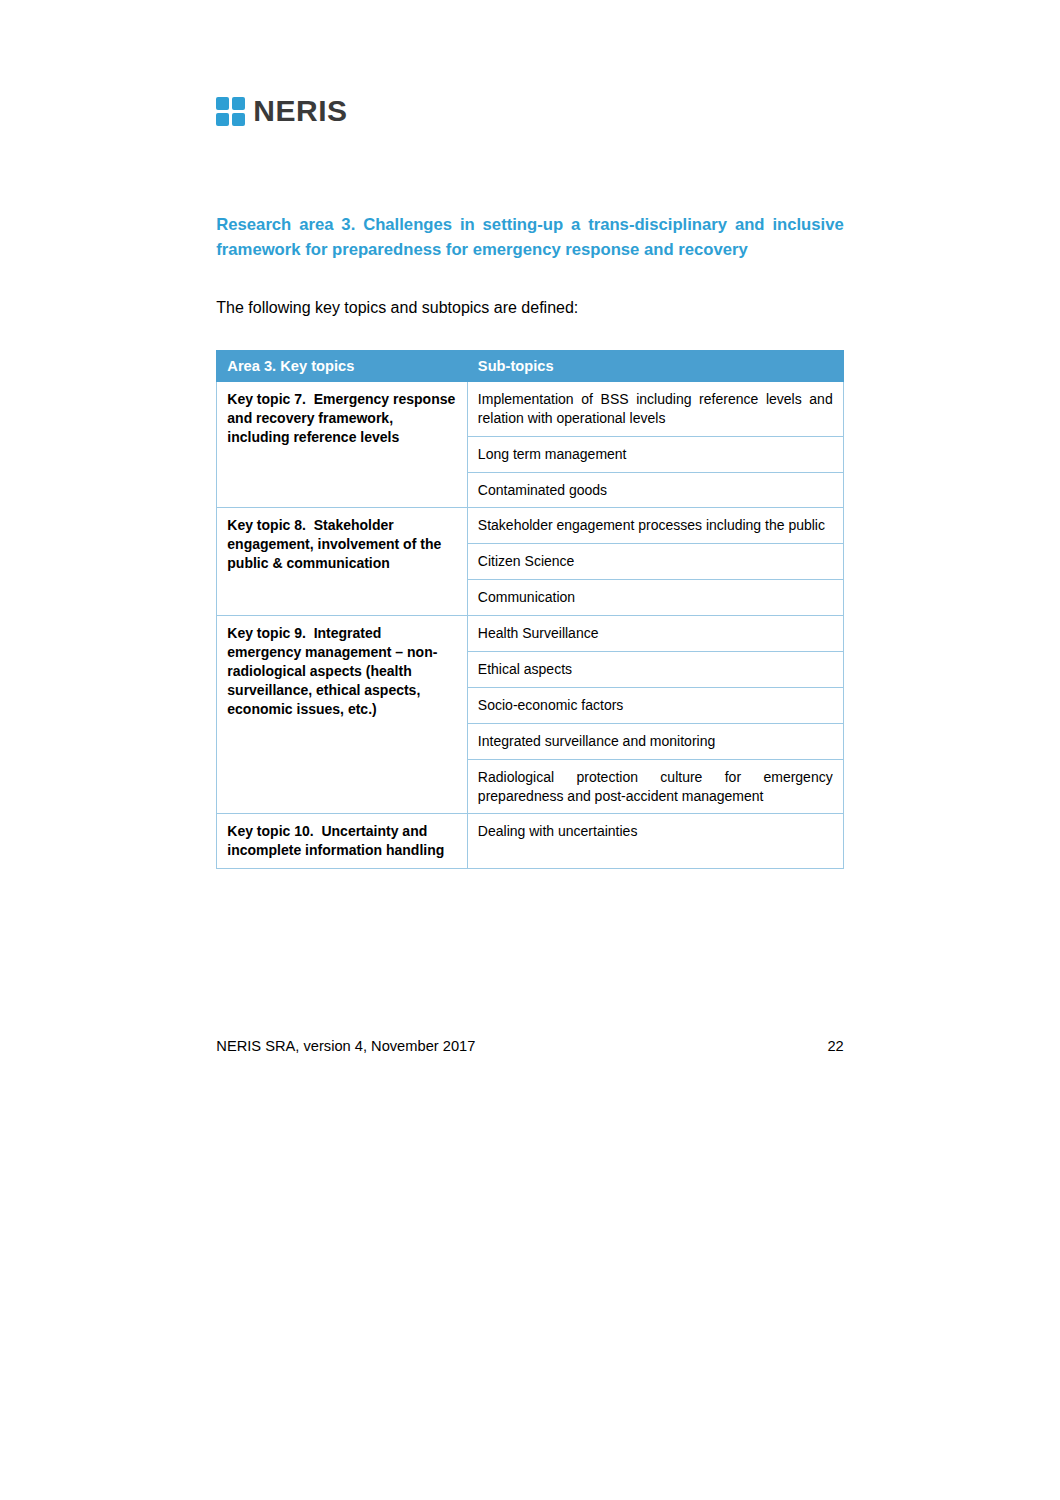NERIS
Research area 3. Challenges in setting-up a trans-disciplinary and inclusive framework for preparedness for emergency response and recovery
The following key topics and subtopics are defined:
| Area 3. Key topics | Sub-topics |
| --- | --- |
| Key topic 7. Emergency response and recovery framework, including reference levels | Implementation of BSS including reference levels and relation with operational levels |
| Long term management |
| Contaminated goods |
| Key topic 8. Stakeholder engagement, involvement of the public & communication | Stakeholder engagement processes including the public |
| Citizen Science |
| Communication |
| Key topic 9. Integrated emergency management – non-radiological aspects (health surveillance, ethical aspects, economic issues, etc.) | Health Surveillance |
| Ethical aspects |
| Socio-economic factors |
| Integrated surveillance and monitoring |
| Radiological protection culture for emergency preparedness and post-accident management |
| Key topic 10. Uncertainty and incomplete information handling | Dealing with uncertainties |
NERIS SRA, version 4, November 2017 22